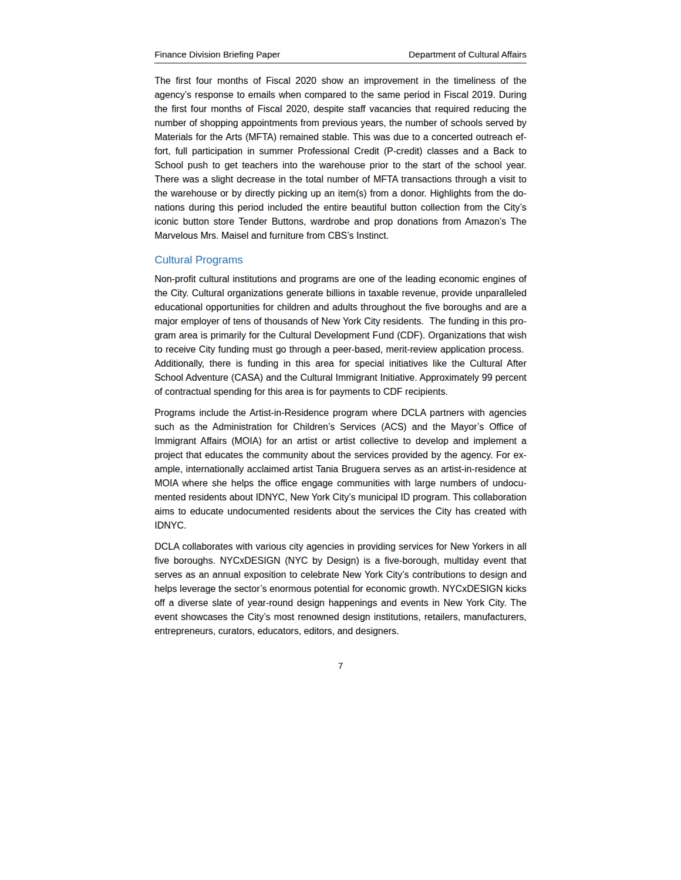Finance Division Briefing Paper Department of Cultural Affairs
The first four months of Fiscal 2020 show an improvement in the timeliness of the agency’s response to emails when compared to the same period in Fiscal 2019. During the first four months of Fiscal 2020, despite staff vacancies that required reducing the number of shopping appointments from previous years, the number of schools served by Materials for the Arts (MFTA) remained stable. This was due to a concerted outreach effort, full participation in summer Professional Credit (P-credit) classes and a Back to School push to get teachers into the warehouse prior to the start of the school year. There was a slight decrease in the total number of MFTA transactions through a visit to the warehouse or by directly picking up an item(s) from a donor. Highlights from the donations during this period included the entire beautiful button collection from the City’s iconic button store Tender Buttons, wardrobe and prop donations from Amazon’s The Marvelous Mrs. Maisel and furniture from CBS’s Instinct.
Cultural Programs
Non-profit cultural institutions and programs are one of the leading economic engines of the City. Cultural organizations generate billions in taxable revenue, provide unparalleled educational opportunities for children and adults throughout the five boroughs and are a major employer of tens of thousands of New York City residents. The funding in this program area is primarily for the Cultural Development Fund (CDF). Organizations that wish to receive City funding must go through a peer-based, merit-review application process. Additionally, there is funding in this area for special initiatives like the Cultural After School Adventure (CASA) and the Cultural Immigrant Initiative. Approximately 99 percent of contractual spending for this area is for payments to CDF recipients.
Programs include the Artist-in-Residence program where DCLA partners with agencies such as the Administration for Children’s Services (ACS) and the Mayor’s Office of Immigrant Affairs (MOIA) for an artist or artist collective to develop and implement a project that educates the community about the services provided by the agency. For example, internationally acclaimed artist Tania Bruguera serves as an artist-in-residence at MOIA where she helps the office engage communities with large numbers of undocumented residents about IDNYC, New York City’s municipal ID program. This collaboration aims to educate undocumented residents about the services the City has created with IDNYC.
DCLA collaborates with various city agencies in providing services for New Yorkers in all five boroughs. NYCxDESIGN (NYC by Design) is a five-borough, multiday event that serves as an annual exposition to celebrate New York City’s contributions to design and helps leverage the sector’s enormous potential for economic growth. NYCxDESIGN kicks off a diverse slate of year-round design happenings and events in New York City. The event showcases the City’s most renowned design institutions, retailers, manufacturers, entrepreneurs, curators, educators, editors, and designers.
7